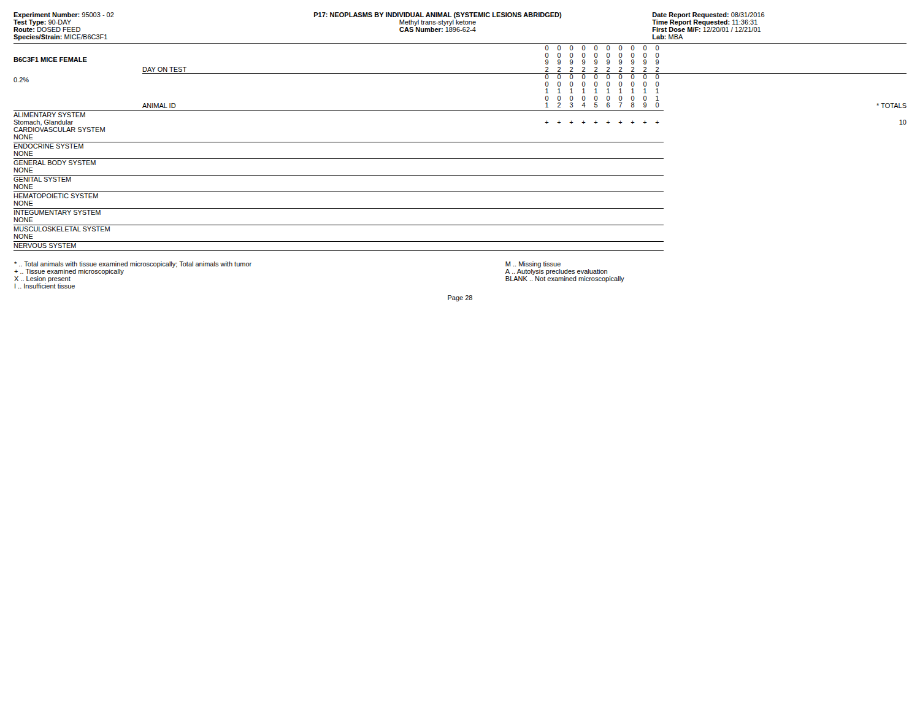| Experiment Number: 95003 - 02 | P17: NEOPLASMS BY INDIVIDUAL ANIMAL (SYSTEMIC LESIONS ABRIDGED) | Date Report Requested: 08/31/2016 |
| Test Type: 90-DAY | Methyl trans-styryl ketone | Time Report Requested: 11:36:31 |
| Route: DOSED FEED | CAS Number: 1896-62-4 | First Dose M/F: 12/20/01 / 12/21/01 |
| Species/Strain: MICE/B6C3F1 | | Lab: MBA |
| B6C3F1 MICE FEMALE | DAY ON TEST | 0 0 9 2 | 0 0 9 2 | 0 0 9 2 | 0 0 9 2 | 0 0 9 2 | 0 0 9 2 | 0 0 9 2 | 0 0 9 2 | 0 0 9 2 | 0 0 9 2 | |
| 0.2% | ANIMAL ID | 0 0 1 0 1 | 0 0 1 0 2 | 0 0 1 0 3 | 0 0 1 0 4 | 0 0 1 0 5 | 0 0 1 0 6 | 0 0 1 0 7 | 0 0 1 0 8 | 0 0 1 0 9 | 0 0 1 1 0 | * TOTALS |
| ALIMENTARY SYSTEM |
| Stomach, Glandular | | + | + | + | + | + | + | + | + | + | + | 10 |
| CARDIOVASCULAR SYSTEM |
| NONE |
| ENDOCRINE SYSTEM |
| NONE |
| GENERAL BODY SYSTEM |
| NONE |
| GENITAL SYSTEM |
| NONE |
| HEMATOPOIETIC SYSTEM |
| NONE |
| INTEGUMENTARY SYSTEM |
| NONE |
| MUSCULOSKELETAL SYSTEM |
| NONE |
| NERVOUS SYSTEM |
| * .. Total animals with tissue examined microscopically; Total animals with tumor + .. Tissue examined microscopically X .. Lesion present I .. Insufficient tissue | M .. Missing tissue A .. Autolysis precludes evaluation BLANK .. Not examined microscopically |
Page 28